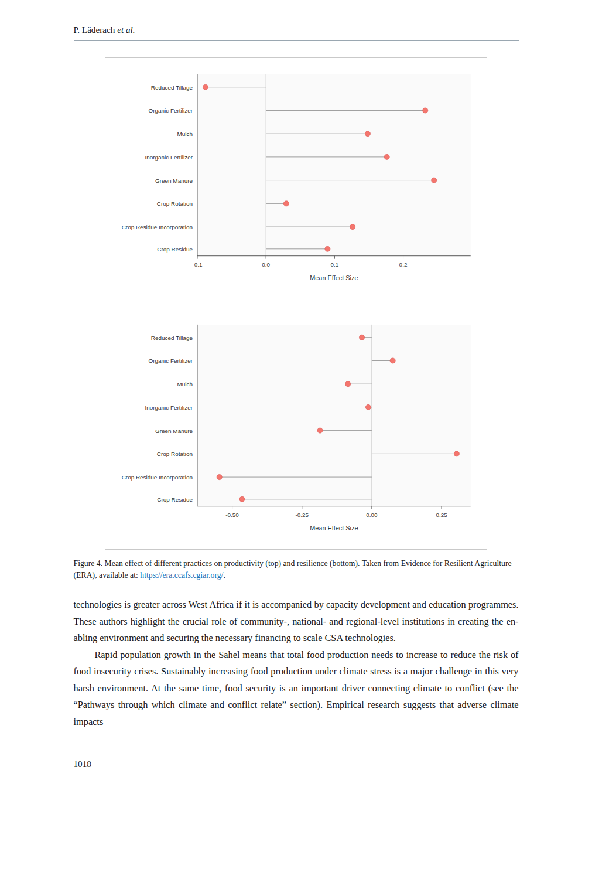P. Läderach et al.
-0.1 0.0 0.1 0.2 Mean Effect Size Reduced Tillage Organic Fertilizer Mulch Inorganic Fertilizer Green Manure Crop Rotation Crop Residue Incorporation Crop Residue
-0.50 -0.25 0.00 0.25 Mean Effect Size Reduced Tillage Organic Fertilizer Mulch Inorganic Fertilizer Green Manure Crop Rotation Crop Residue Incorporation Crop Residue
Figure 4. Mean effect of different practices on productivity (top) and resilience (bottom). Taken from Evidence for Resilient Agriculture (ERA), available at: https://era.ccafs.cgiar.org/.
technologies is greater across West Africa if it is accompanied by capacity development and education programmes. These authors highlight the crucial role of community-, national- and regional-level institutions in creating the enabling environment and securing the necessary financing to scale CSA technologies.
Rapid population growth in the Sahel means that total food production needs to increase to reduce the risk of food insecurity crises. Sustainably increasing food production under climate stress is a major challenge in this very harsh environment. At the same time, food security is an important driver connecting climate to conflict (see the “Pathways through which climate and conflict relate” section). Empirical research suggests that adverse climate impacts
1018